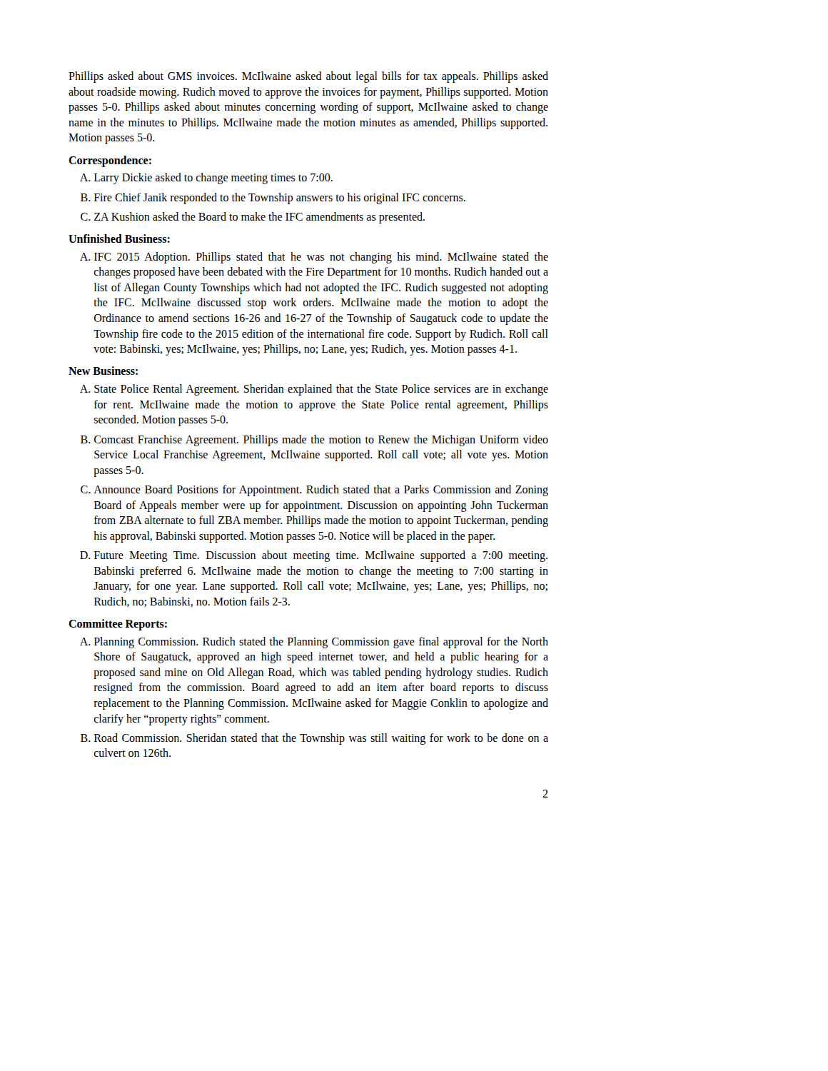Phillips asked about GMS invoices. McIlwaine asked about legal bills for tax appeals. Phillips asked about roadside mowing. Rudich moved to approve the invoices for payment, Phillips supported. Motion passes 5-0. Phillips asked about minutes concerning wording of support, McIlwaine asked to change name in the minutes to Phillips. McIlwaine made the motion minutes as amended, Phillips supported. Motion passes 5-0.
Correspondence:
Larry Dickie asked to change meeting times to 7:00.
Fire Chief Janik responded to the Township answers to his original IFC concerns.
ZA Kushion asked the Board to make the IFC amendments as presented.
Unfinished Business:
IFC 2015 Adoption. Phillips stated that he was not changing his mind. McIlwaine stated the changes proposed have been debated with the Fire Department for 10 months. Rudich handed out a list of Allegan County Townships which had not adopted the IFC. Rudich suggested not adopting the IFC. McIlwaine discussed stop work orders. McIlwaine made the motion to adopt the Ordinance to amend sections 16-26 and 16-27 of the Township of Saugatuck code to update the Township fire code to the 2015 edition of the international fire code. Support by Rudich. Roll call vote: Babinski, yes; McIlwaine, yes; Phillips, no; Lane, yes; Rudich, yes. Motion passes 4-1.
New Business:
State Police Rental Agreement. Sheridan explained that the State Police services are in exchange for rent. McIlwaine made the motion to approve the State Police rental agreement, Phillips seconded. Motion passes 5-0.
Comcast Franchise Agreement. Phillips made the motion to Renew the Michigan Uniform video Service Local Franchise Agreement, McIlwaine supported. Roll call vote; all vote yes. Motion passes 5-0.
Announce Board Positions for Appointment. Rudich stated that a Parks Commission and Zoning Board of Appeals member were up for appointment. Discussion on appointing John Tuckerman from ZBA alternate to full ZBA member. Phillips made the motion to appoint Tuckerman, pending his approval, Babinski supported. Motion passes 5-0. Notice will be placed in the paper.
Future Meeting Time. Discussion about meeting time. McIlwaine supported a 7:00 meeting. Babinski preferred 6. McIlwaine made the motion to change the meeting to 7:00 starting in January, for one year. Lane supported. Roll call vote; McIlwaine, yes; Lane, yes; Phillips, no; Rudich, no; Babinski, no. Motion fails 2-3.
Committee Reports:
Planning Commission. Rudich stated the Planning Commission gave final approval for the North Shore of Saugatuck, approved an high speed internet tower, and held a public hearing for a proposed sand mine on Old Allegan Road, which was tabled pending hydrology studies. Rudich resigned from the commission. Board agreed to add an item after board reports to discuss replacement to the Planning Commission. McIlwaine asked for Maggie Conklin to apologize and clarify her “property rights” comment.
Road Commission. Sheridan stated that the Township was still waiting for work to be done on a culvert on 126th.
2